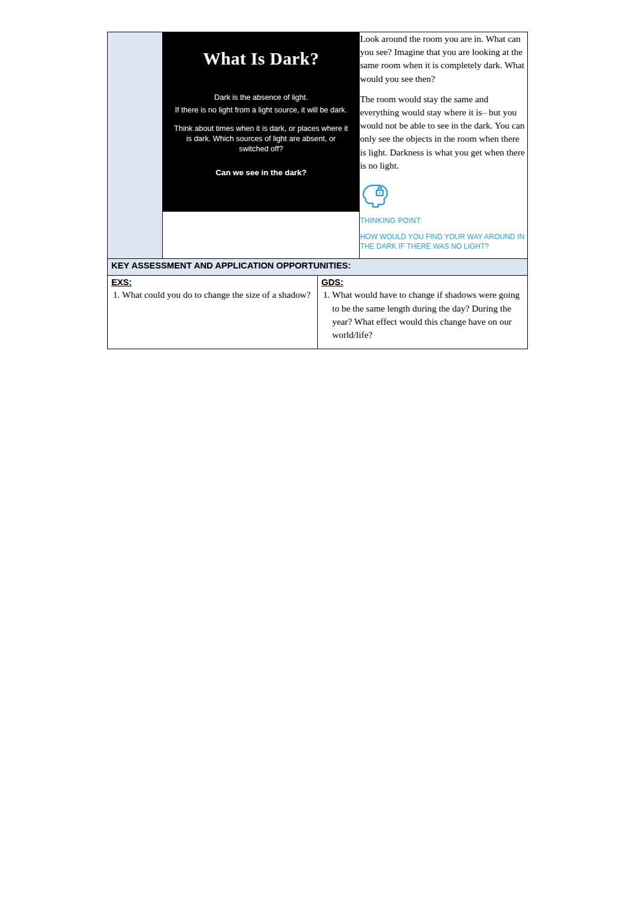| | What Is Dark? Dark is the absence of light. If there is no light from a light source, it will be dark. Think about times when it is dark, or places where it is dark. Which sources of light are absent, or switched off? Can we see in the dark? | Look around the room you are in. What can you see? Imagine that you are looking at the same room when it is completely dark. What would you see then? The room would stay the same and everything would stay where it is– but you would not be able to see in the dark. You can only see the objects in the room when there is light. Darkness is what you get when there is no light. THINKING POINT: HOW WOULD YOU FIND YOUR WAY AROUND IN THE DARK IF THERE WAS NO LIGHT? |
| KEY ASSESSMENT AND APPLICATION OPPORTUNITIES: |
| EXS: What could you do to change the size of a shadow? | GDS: What would have to change if shadows were going to be the same length during the day? During the year? What effect would this change have on our world/life? |